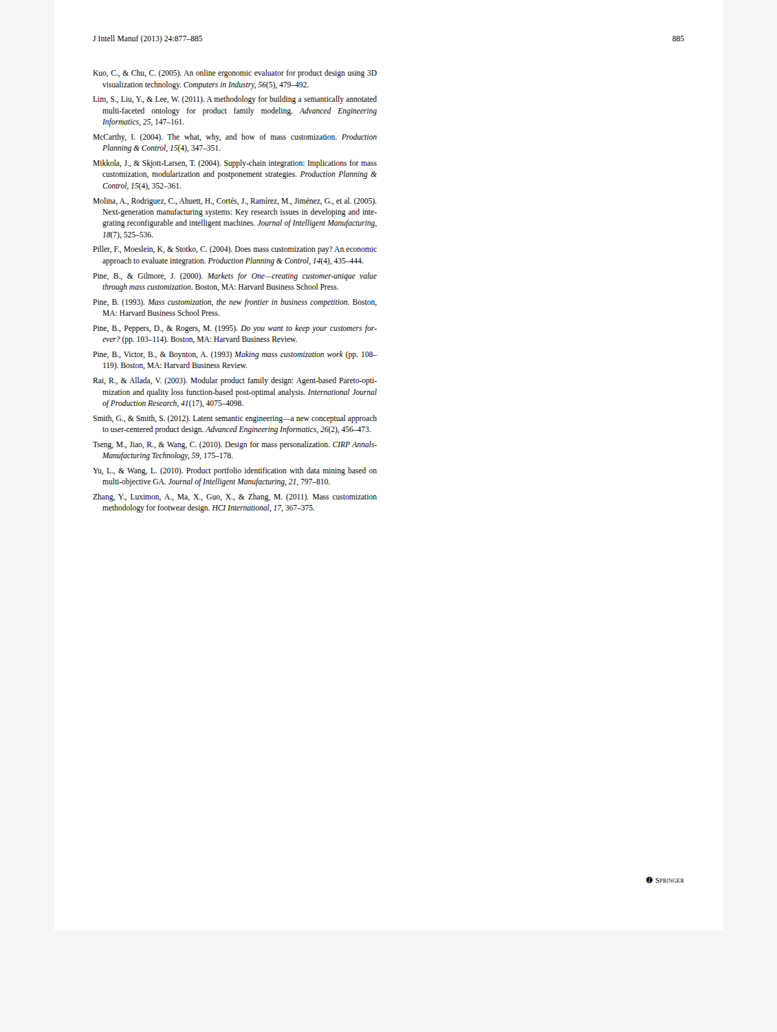J Intell Manuf (2013) 24:877–885 885
Kuo, C., & Chu, C. (2005). An online ergonomic evaluator for product design using 3D visualization technology. Computers in Industry, 56(5), 479–492.
Lim, S., Liu, Y., & Lee, W. (2011). A methodology for building a semantically annotated multi-faceted ontology for product family modeling. Advanced Engineering Informatics, 25, 147–161.
McCarthy, I. (2004). The what, why, and how of mass customization. Production Planning & Control, 15(4), 347–351.
Mikkola, J., & Skjott-Larsen, T. (2004). Supply-chain integration: Implications for mass customization, modularization and postponement strategies. Production Planning & Control, 15(4), 352–361.
Molina, A., Rodriguez, C., Ahuett, H., Cortés, J., Ramírez, M., Jiménez, G., et al. (2005). Next-generation manufacturing systems: Key research issues in developing and integrating reconfigurable and intelligent machines. Journal of Intelligent Manufacturing, 18(7), 525–536.
Piller, F., Moeslein, K, & Stotko, C. (2004). Does mass customization pay? An economic approach to evaluate integration. Production Planning & Control, 14(4), 435–444.
Pine, B., & Gilmore, J. (2000). Markets for One—creating customer-unique value through mass customization. Boston, MA: Harvard Business School Press.
Pine, B. (1993). Mass customization, the new frontier in business competition. Boston, MA: Harvard Business School Press.
Pine, B., Peppers, D., & Rogers, M. (1995). Do you want to keep your customers forever? (pp. 103–114). Boston, MA: Harvard Business Review.
Pine, B., Victor, B., & Boynton, A. (1993) Making mass customization work (pp. 108–119). Boston, MA: Harvard Business Review.
Rai, R., & Allada, V. (2003). Modular product family design: Agent-based Pareto-optimization and quality loss function-based post-optimal analysis. International Journal of Production Research, 41(17), 4075–4098.
Smith, G., & Smith, S. (2012). Latent semantic engineering—a new conceptual approach to user-centered product design. Advanced Engineering Informatics, 26(2), 456–473.
Tseng, M., Jiao, R., & Wang, C. (2010). Design for mass personalization. CIRP Annals-Manufacturing Technology, 59, 175–178.
Yu, L., & Wang, L. (2010). Product portfolio identification with data mining based on multi-objective GA. Journal of Intelligent Manufacturing, 21, 797–810.
Zhang, Y., Luximon, A., Ma, X., Guo, X., & Zhang, M. (2011). Mass customization methodology for footwear design. HCI International, 17, 367–375.
➊ Springer